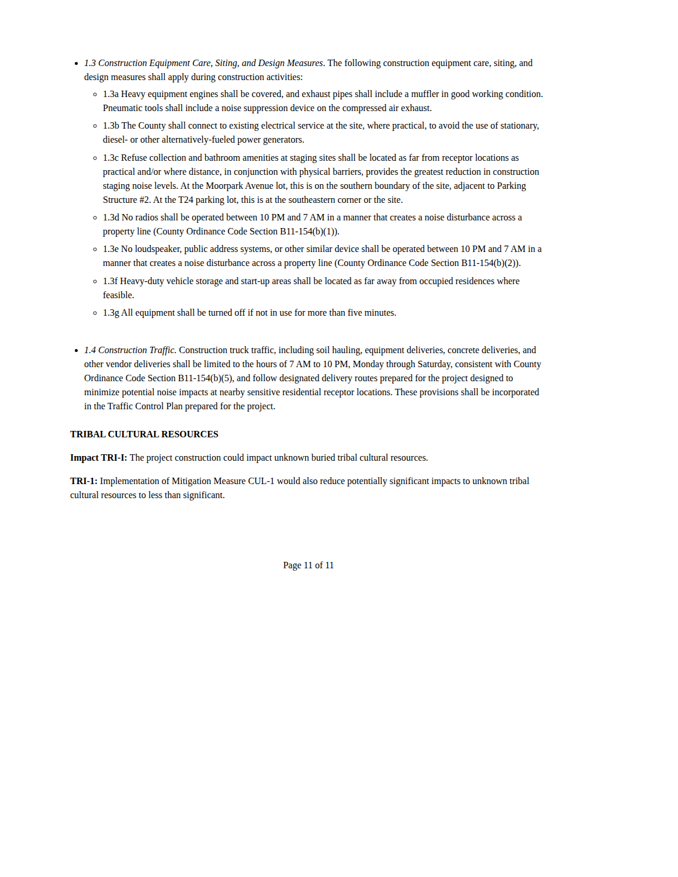1.3 Construction Equipment Care, Siting, and Design Measures. The following construction equipment care, siting, and design measures shall apply during construction activities:
1.3a Heavy equipment engines shall be covered, and exhaust pipes shall include a muffler in good working condition. Pneumatic tools shall include a noise suppression device on the compressed air exhaust.
1.3b The County shall connect to existing electrical service at the site, where practical, to avoid the use of stationary, diesel- or other alternatively-fueled power generators.
1.3c Refuse collection and bathroom amenities at staging sites shall be located as far from receptor locations as practical and/or where distance, in conjunction with physical barriers, provides the greatest reduction in construction staging noise levels. At the Moorpark Avenue lot, this is on the southern boundary of the site, adjacent to Parking Structure #2. At the T24 parking lot, this is at the southeastern corner or the site.
1.3d No radios shall be operated between 10 PM and 7 AM in a manner that creates a noise disturbance across a property line (County Ordinance Code Section B11-154(b)(1)).
1.3e No loudspeaker, public address systems, or other similar device shall be operated between 10 PM and 7 AM in a manner that creates a noise disturbance across a property line (County Ordinance Code Section B11-154(b)(2)).
1.3f Heavy-duty vehicle storage and start-up areas shall be located as far away from occupied residences where feasible.
1.3g All equipment shall be turned off if not in use for more than five minutes.
1.4 Construction Traffic. Construction truck traffic, including soil hauling, equipment deliveries, concrete deliveries, and other vendor deliveries shall be limited to the hours of 7 AM to 10 PM, Monday through Saturday, consistent with County Ordinance Code Section B11-154(b)(5), and follow designated delivery routes prepared for the project designed to minimize potential noise impacts at nearby sensitive residential receptor locations. These provisions shall be incorporated in the Traffic Control Plan prepared for the project.
Tribal Cultural Resources
Impact TRI-I: The project construction could impact unknown buried tribal cultural resources.
TRI-1: Implementation of Mitigation Measure CUL-1 would also reduce potentially significant impacts to unknown tribal cultural resources to less than significant.
Page 11 of 11